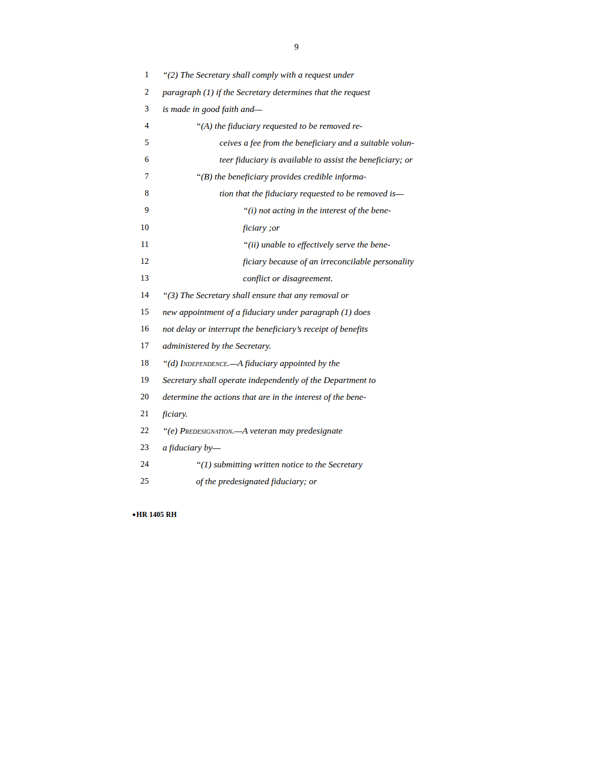9
“(2) The Secretary shall comply with a request under
paragraph (1) if the Secretary determines that the request
is made in good faith and—
“(A) the fiduciary requested to be removed re-
ceives a fee from the beneficiary and a suitable volun-
teer fiduciary is available to assist the beneficiary; or
“(B) the beneficiary provides credible informa-
tion that the fiduciary requested to be removed is—
“(i) not acting in the interest of the bene-
ficiary ;or
“(ii) unable to effectively serve the bene-
ficiary because of an irreconcilable personality
conflict or disagreement.
“(3) The Secretary shall ensure that any removal or
new appointment of a fiduciary under paragraph (1) does
not delay or interrupt the beneficiary’s receipt of benefits
administered by the Secretary.
“(d) Independence.—A fiduciary appointed by the
Secretary shall operate independently of the Department to
determine the actions that are in the interest of the bene-
ficiary.
“(e) Predesignation.—A veteran may predesignate
a fiduciary by—
“(1) submitting written notice to the Secretary
of the predesignated fiduciary; or
●HR 1405 RH